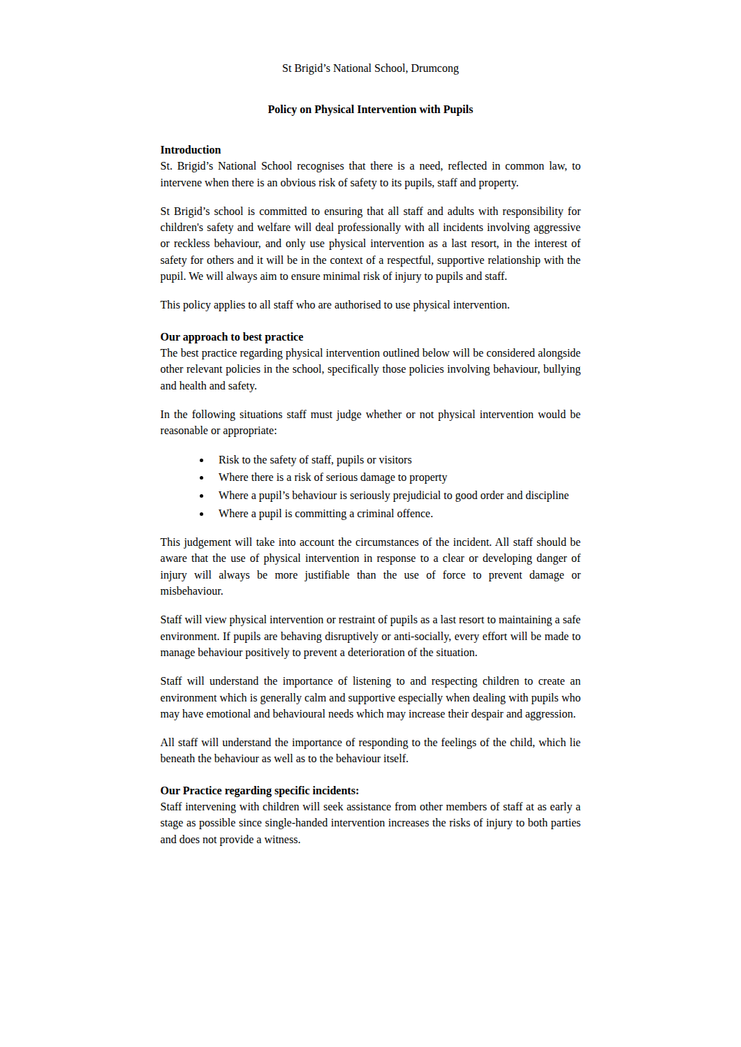St Brigid’s National School, Drumcong
Policy on Physical Intervention with Pupils
Introduction
St. Brigid’s National School recognises that there is a need, reflected in common law, to intervene when there is an obvious risk of safety to its pupils, staff and property.
St Brigid’s school is committed to ensuring that all staff and adults with responsibility for children's safety and welfare will deal professionally with all incidents involving aggressive or reckless behaviour, and only use physical intervention as a last resort, in the interest of safety for others and it will be in the context of a respectful, supportive relationship with the pupil. We will always aim to ensure minimal risk of injury to pupils and staff.
This policy applies to all staff who are authorised to use physical intervention.
Our approach to best practice
The best practice regarding physical intervention outlined below will be considered alongside other relevant policies in the school, specifically those policies involving behaviour, bullying and health and safety.
In the following situations staff must judge whether or not physical intervention would be reasonable or appropriate:
Risk to the safety of staff, pupils or visitors
Where there is a risk of serious damage to property
Where a pupil’s behaviour is seriously prejudicial to good order and discipline
Where a pupil is committing a criminal offence.
This judgement will take into account the circumstances of the incident. All staff should be aware that the use of physical intervention in response to a clear or developing danger of injury will always be more justifiable than the use of force to prevent damage or misbehaviour.
Staff will view physical intervention or restraint of pupils as a last resort to maintaining a safe environment. If pupils are behaving disruptively or anti-socially, every effort will be made to manage behaviour positively to prevent a deterioration of the situation.
Staff will understand the importance of listening to and respecting children to create an environment which is generally calm and supportive especially when dealing with pupils who may have emotional and behavioural needs which may increase their despair and aggression.
All staff will understand the importance of responding to the feelings of the child, which lie beneath the behaviour as well as to the behaviour itself.
Our Practice regarding specific incidents:
Staff intervening with children will seek assistance from other members of staff at as early a stage as possible since single-handed intervention increases the risks of injury to both parties and does not provide a witness.